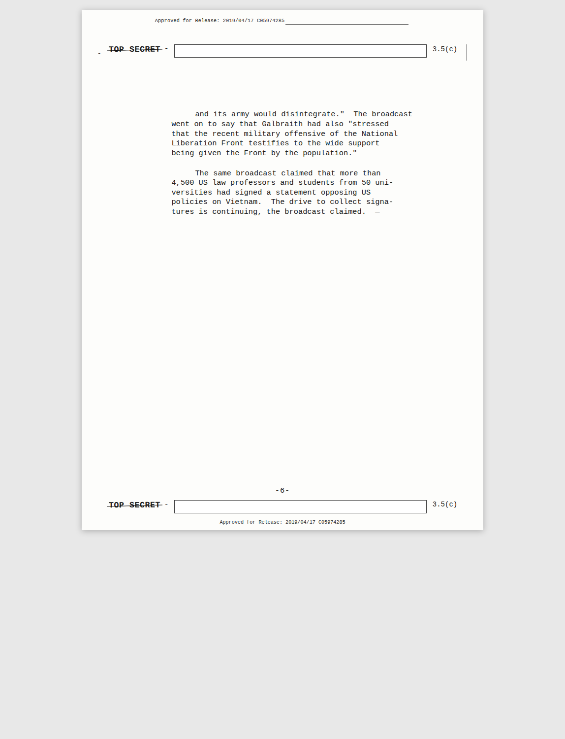Approved for Release: 2019/04/17 C05974285
- TOP SECRET -
3.5(c)
and its army would disintegrate." The broadcast went on to say that Galbraith had also "stressed that the recent military offensive of the National Liberation Front testifies to the wide support being given the Front by the population."
The same broadcast claimed that more than 4,500 US law professors and students from 50 uni- versities had signed a statement opposing US policies on Vietnam. The drive to collect signa- tures is continuing, the broadcast claimed. —
-6-
TOP SECRET -
3.5(c)
Approved for Release: 2019/04/17 C05974285